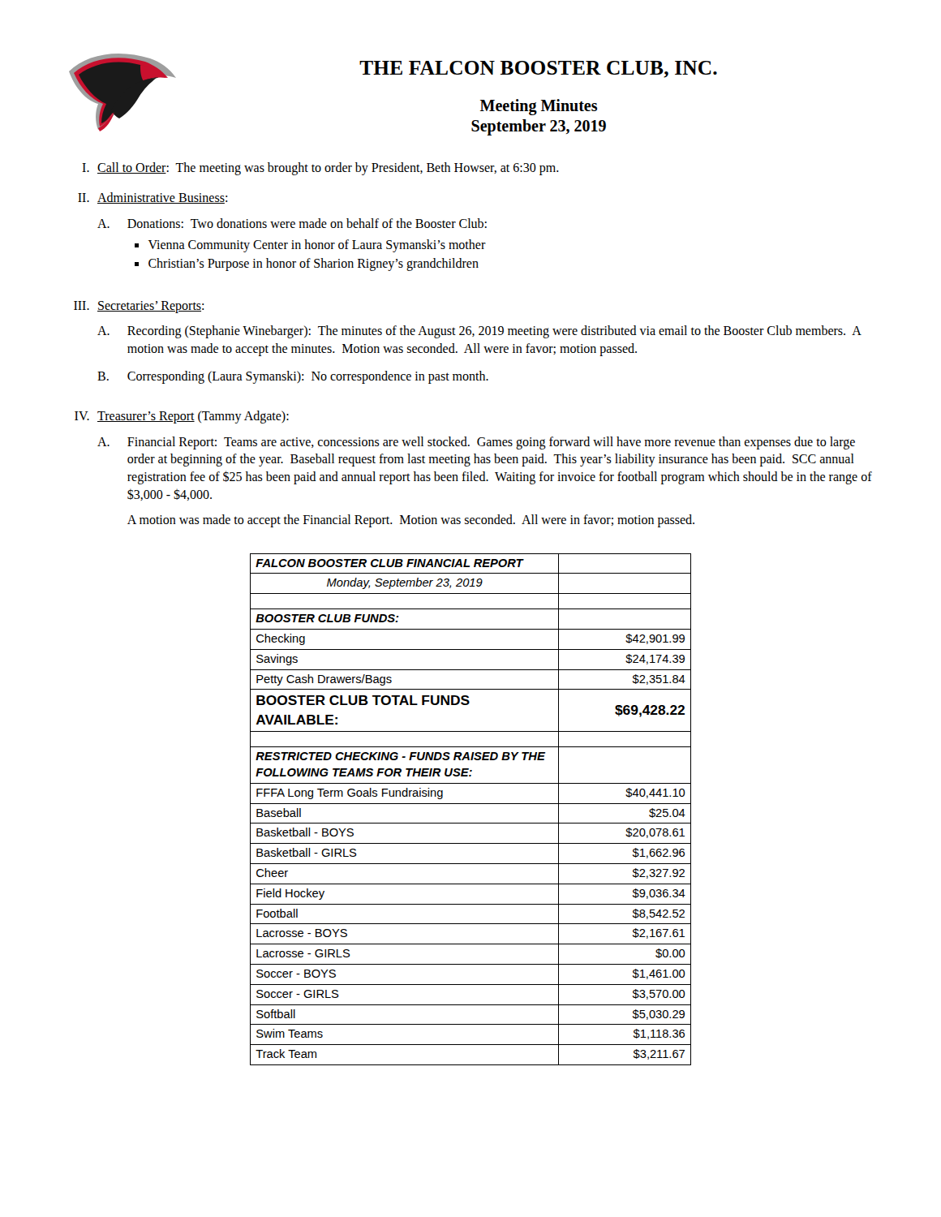THE FALCON BOOSTER CLUB, INC.
Meeting Minutes
September 23, 2019
I.
Call to Order: The meeting was brought to order by President, Beth Howser, at 6:30 pm.
II.
Administrative Business:
A.
Donations: Two donations were made on behalf of the Booster Club:
Vienna Community Center in honor of Laura Symanski’s mother
Christian’s Purpose in honor of Sharion Rigney’s grandchildren
III.
Secretaries’ Reports:
A.
Recording (Stephanie Winebarger): The minutes of the August 26, 2019 meeting were distributed via email to the Booster Club members. A motion was made to accept the minutes. Motion was seconded. All were in favor; motion passed.
B.
Corresponding (Laura Symanski): No correspondence in past month.
IV.
Treasurer’s Report (Tammy Adgate):
A.
Financial Report: Teams are active, concessions are well stocked. Games going forward will have more revenue than expenses due to large order at beginning of the year. Baseball request from last meeting has been paid. This year’s liability insurance has been paid. SCC annual registration fee of $25 has been paid and annual report has been filed. Waiting for invoice for football program which should be in the range of $3,000 - $4,000.
A motion was made to accept the Financial Report. Motion was seconded. All were in favor; motion passed.
| FALCON BOOSTER CLUB FINANCIAL REPORT | |
| Monday, September 23, 2019 | |
| BOOSTER CLUB FUNDS: | |
| Checking | $42,901.99 |
| Savings | $24,174.39 |
| Petty Cash Drawers/Bags | $2,351.84 |
| BOOSTER CLUB TOTAL FUNDS AVAILABLE: | $69,428.22 |
| RESTRICTED CHECKING - FUNDS RAISED BY THE FOLLOWING TEAMS FOR THEIR USE: | |
| FFFA Long Term Goals Fundraising | $40,441.10 |
| Baseball | $25.04 |
| Basketball - BOYS | $20,078.61 |
| Basketball - GIRLS | $1,662.96 |
| Cheer | $2,327.92 |
| Field Hockey | $9,036.34 |
| Football | $8,542.52 |
| Lacrosse - BOYS | $2,167.61 |
| Lacrosse - GIRLS | $0.00 |
| Soccer - BOYS | $1,461.00 |
| Soccer - GIRLS | $3,570.00 |
| Softball | $5,030.29 |
| Swim Teams | $1,118.36 |
| Track Team | $3,211.67 |